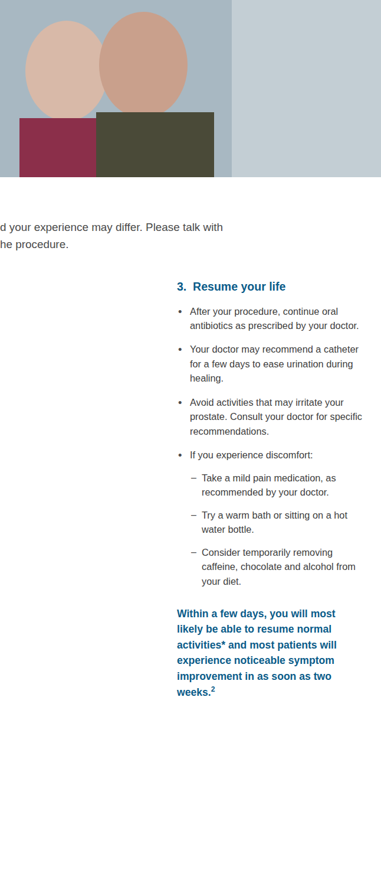d your experience may differ. Please talk with he procedure.
3. Resume your life
After your procedure, continue oral antibiotics as prescribed by your doctor.
Your doctor may recommend a catheter for a few days to ease urination during healing.
Avoid activities that may irritate your prostate. Consult your doctor for specific recommendations.
If you experience discomfort:
Take a mild pain medication, as recommended by your doctor.
Try a warm bath or sitting on a hot water bottle.
Consider temporarily removing caffeine, chocolate and alcohol from your diet.
Within a few days, you will most likely be able to resume normal activities* and most patients will experience noticeable symptom improvement in as soon as two weeks.2